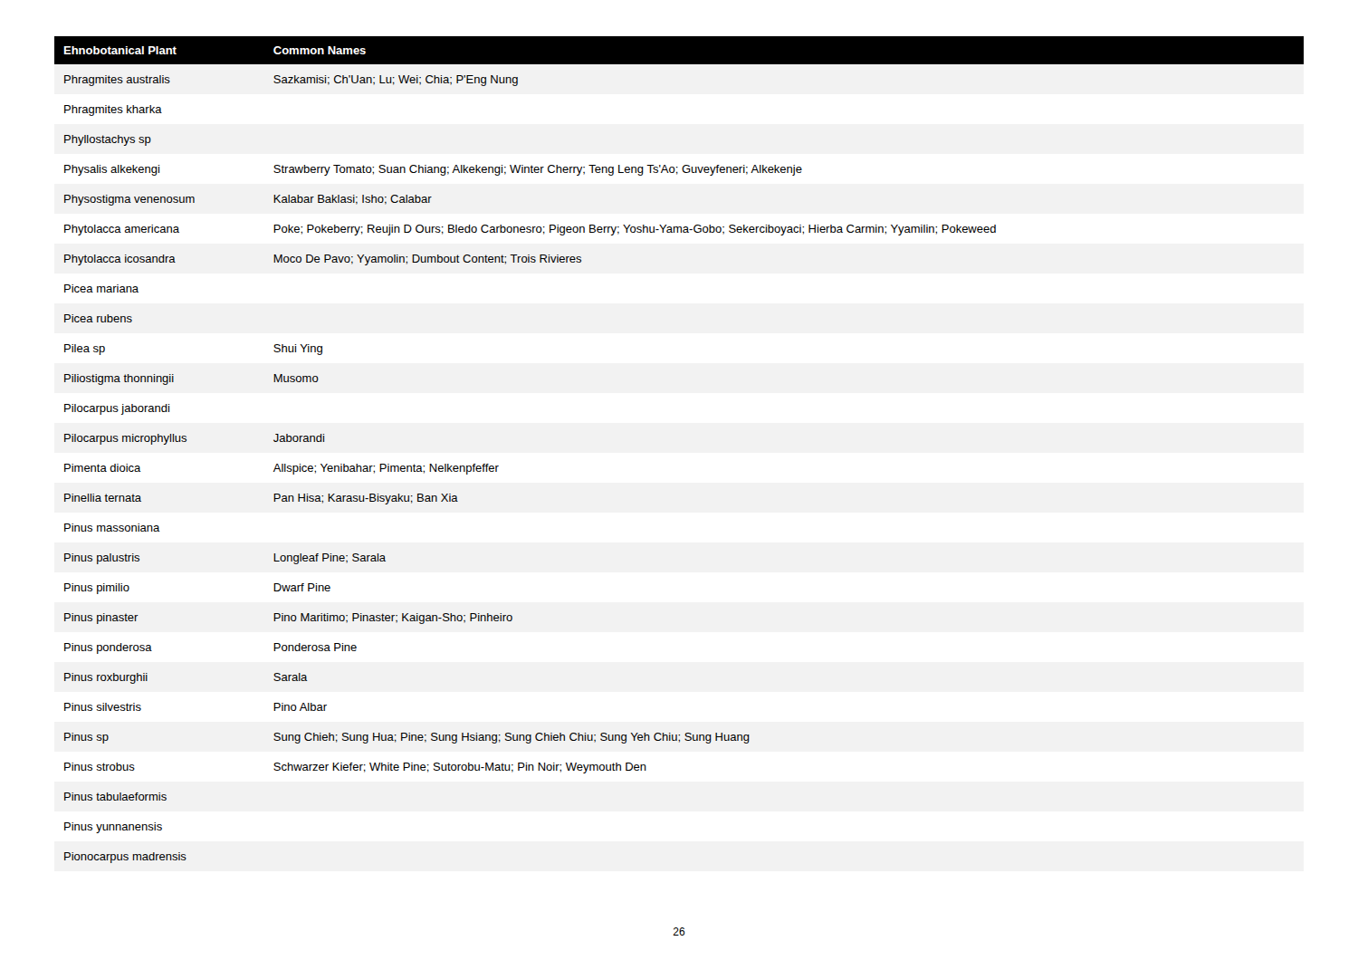| Ehnobotanical Plant | Common Names |
| --- | --- |
| Phragmites australis | Sazkamisi; Ch'Uan; Lu; Wei; Chia; P'Eng Nung |
| Phragmites kharka | |
| Phyllostachys sp | |
| Physalis alkekengi | Strawberry Tomato; Suan Chiang; Alkekengi; Winter Cherry; Teng Leng Ts'Ao; Guveyfeneri; Alkekenje |
| Physostigma venenosum | Kalabar Baklasi; Isho; Calabar |
| Phytolacca americana | Poke; Pokeberry; Reujin D Ours; Bledo Carbonesro; Pigeon Berry; Yoshu-Yama-Gobo; Sekerciboyaci; Hierba Carmin; Yyamilin; Pokeweed |
| Phytolacca icosandra | Moco De Pavo; Yyamolin; Dumbout Content; Trois Rivieres |
| Picea mariana | |
| Picea rubens | |
| Pilea sp | Shui Ying |
| Piliostigma thonningii | Musomo |
| Pilocarpus jaborandi | |
| Pilocarpus microphyllus | Jaborandi |
| Pimenta dioica | Allspice; Yenibahar; Pimenta; Nelkenpfeffer |
| Pinellia ternata | Pan Hisa; Karasu-Bisyaku; Ban Xia |
| Pinus massoniana | |
| Pinus palustris | Longleaf Pine; Sarala |
| Pinus pimilio | Dwarf Pine |
| Pinus pinaster | Pino Maritimo; Pinaster; Kaigan-Sho; Pinheiro |
| Pinus ponderosa | Ponderosa Pine |
| Pinus roxburghii | Sarala |
| Pinus silvestris | Pino Albar |
| Pinus sp | Sung Chieh; Sung Hua; Pine; Sung Hsiang; Sung Chieh Chiu; Sung Yeh Chiu; Sung Huang |
| Pinus strobus | Schwarzer Kiefer; White Pine; Sutorobu-Matu; Pin Noir; Weymouth Den |
| Pinus tabulaeformis | |
| Pinus yunnanensis | |
| Pionocarpus madrensis | |
26